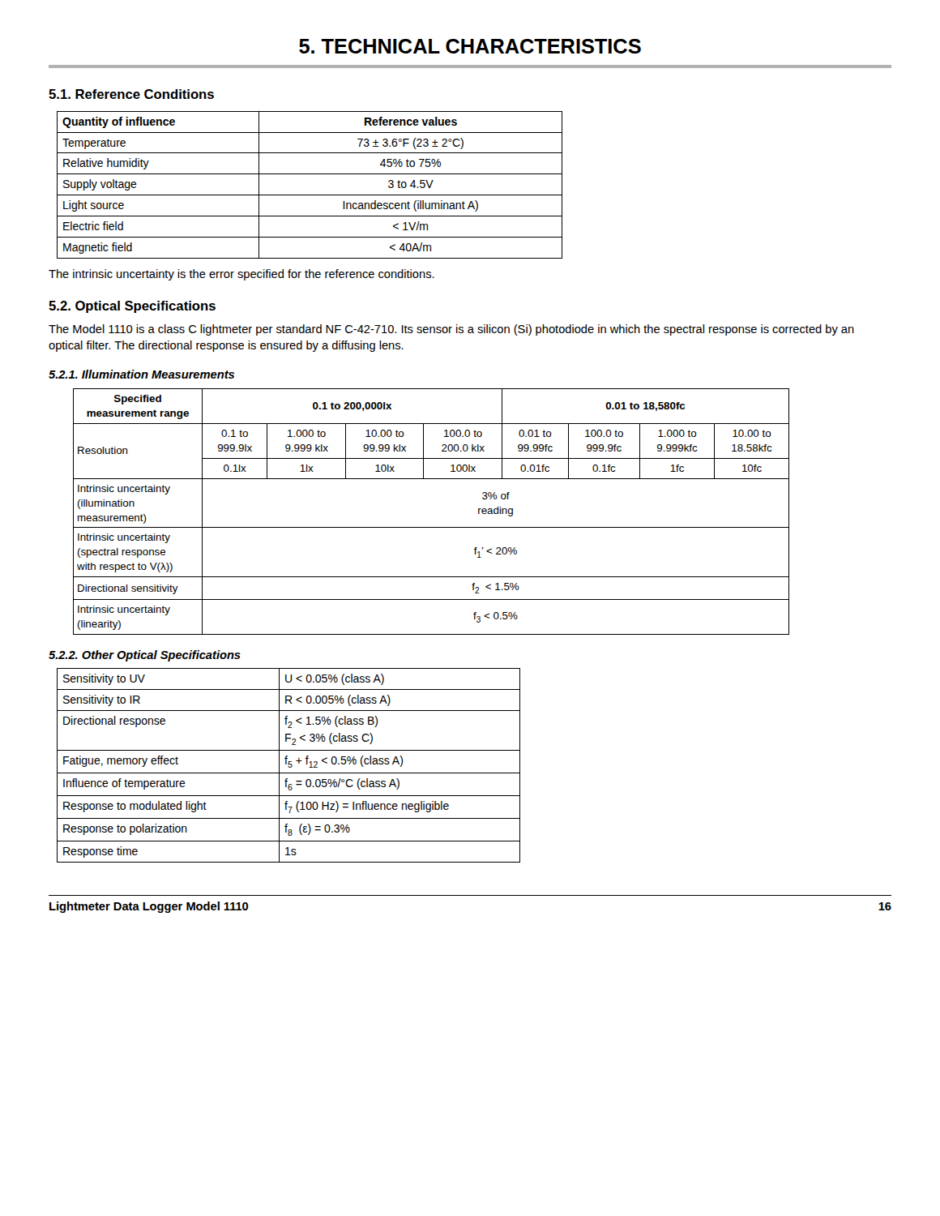5. TECHNICAL CHARACTERISTICS
5.1. Reference Conditions
| Quantity of influence | Reference values |
| --- | --- |
| Temperature | 73 ± 3.6°F (23 ± 2°C) |
| Relative humidity | 45% to 75% |
| Supply voltage | 3 to 4.5V |
| Light source | Incandescent (illuminant A) |
| Electric field | < 1V/m |
| Magnetic field | < 40A/m |
The intrinsic uncertainty is the error specified for the reference conditions.
5.2. Optical Specifications
The Model 1110 is a class C lightmeter per standard NF C-42-710. Its sensor is a silicon (Si) photodiode in which the spectral response is corrected by an optical filter. The directional response is ensured by a diffusing lens.
5.2.1. Illumination Measurements
| Specified measurement range | 0.1 to 200,000lx | 0.01 to 18,580fc |
| --- | --- | --- |
| Resolution | 0.1 to 999.9lx | 1.000 to 9.999 klx | 10.00 to 99.99 klx | 100.0 to 200.0 klx | 0.01 to 99.99fc | 100.0 to 999.9fc | 1.000 to 9.999kfc | 10.00 to 18.58kfc |
| 0.1lx | 1lx | 10lx | 100lx | 0.01fc | 0.1fc | 1fc | 10fc |
| Intrinsic uncertainty (illumination measurement) | 3% of reading |
| Intrinsic uncertainty (spectral response with respect to V(λ)) | f 1 ’ < 20% |
| Directional sensitivity | f 2 < 1.5% |
| Intrinsic uncertainty (linearity) | f 3 < 0.5% |
5.2.2. Other Optical Specifications
| Sensitivity to UV | U < 0.05% (class A) |
| Sensitivity to IR | R < 0.005% (class A) |
| Directional response | f 2 < 1.5% (class B) F 2 < 3% (class C) |
| Fatigue, memory effect | f 5 + f 12 < 0.5% (class A) |
| Influence of temperature | f 6 = 0.05%/°C (class A) |
| Response to modulated light | f 7 (100 Hz) = Influence negligible |
| Response to polarization | f 8 (ε) = 0.3% |
| Response time | 1s |
Lightmeter Data Logger Model 1110 16